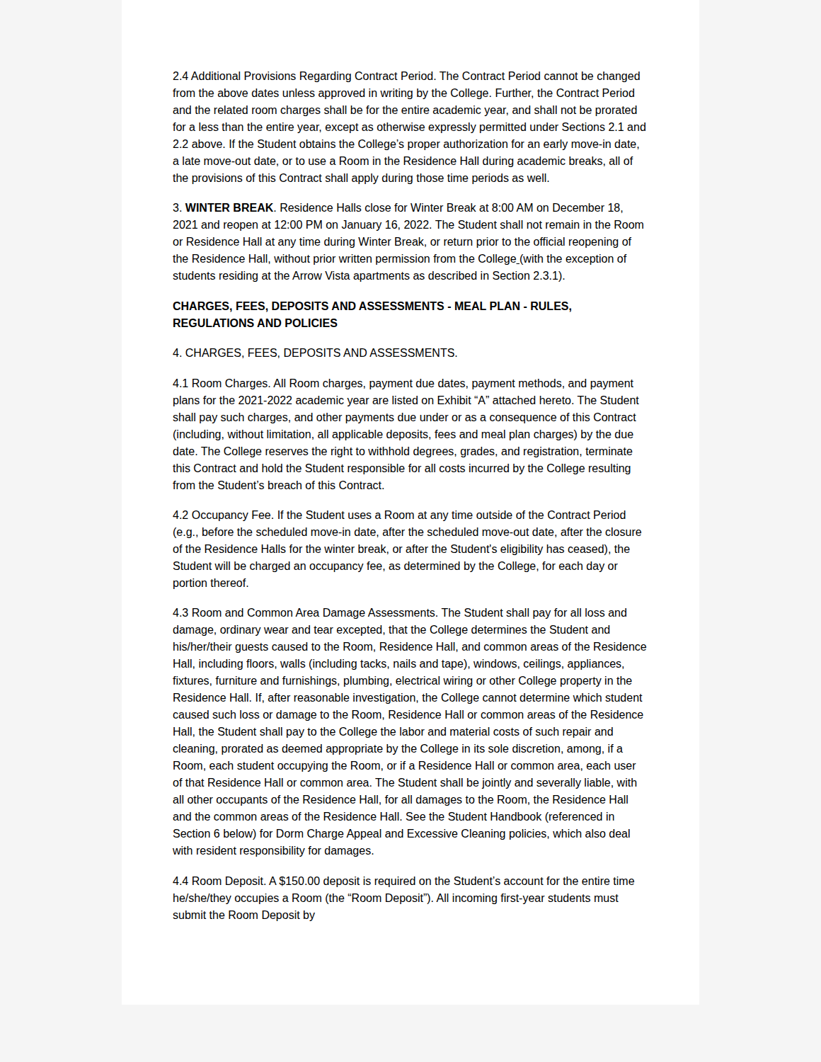2.4 Additional Provisions Regarding Contract Period. The Contract Period cannot be changed from the above dates unless approved in writing by the College. Further, the Contract Period and the related room charges shall be for the entire academic year, and shall not be prorated for a less than the entire year, except as otherwise expressly permitted under Sections 2.1 and 2.2 above. If the Student obtains the College’s proper authorization for an early move-in date, a late move-out date, or to use a Room in the Residence Hall during academic breaks, all of the provisions of this Contract shall apply during those time periods as well.
3. WINTER BREAK. Residence Halls close for Winter Break at 8:00 AM on December 18, 2021 and reopen at 12:00 PM on January 16, 2022. The Student shall not remain in the Room or Residence Hall at any time during Winter Break, or return prior to the official reopening of the Residence Hall, without prior written permission from the College (with the exception of students residing at the Arrow Vista apartments as described in Section 2.3.1).
CHARGES, FEES, DEPOSITS AND ASSESSMENTS - MEAL PLAN - RULES, REGULATIONS AND POLICIES
4. CHARGES, FEES, DEPOSITS AND ASSESSMENTS.
4.1 Room Charges. All Room charges, payment due dates, payment methods, and payment plans for the 2021-2022 academic year are listed on Exhibit “A” attached hereto. The Student shall pay such charges, and other payments due under or as a consequence of this Contract (including, without limitation, all applicable deposits, fees and meal plan charges) by the due date. The College reserves the right to withhold degrees, grades, and registration, terminate this Contract and hold the Student responsible for all costs incurred by the College resulting from the Student’s breach of this Contract.
4.2 Occupancy Fee. If the Student uses a Room at any time outside of the Contract Period (e.g., before the scheduled move-in date, after the scheduled move-out date, after the closure of the Residence Halls for the winter break, or after the Student's eligibility has ceased), the Student will be charged an occupancy fee, as determined by the College, for each day or portion thereof.
4.3 Room and Common Area Damage Assessments. The Student shall pay for all loss and damage, ordinary wear and tear excepted, that the College determines the Student and his/her/their guests caused to the Room, Residence Hall, and common areas of the Residence Hall, including floors, walls (including tacks, nails and tape), windows, ceilings, appliances, fixtures, furniture and furnishings, plumbing, electrical wiring or other College property in the Residence Hall. If, after reasonable investigation, the College cannot determine which student caused such loss or damage to the Room, Residence Hall or common areas of the Residence Hall, the Student shall pay to the College the labor and material costs of such repair and cleaning, prorated as deemed appropriate by the College in its sole discretion, among, if a Room, each student occupying the Room, or if a Residence Hall or common area, each user of that Residence Hall or common area. The Student shall be jointly and severally liable, with all other occupants of the Residence Hall, for all damages to the Room, the Residence Hall and the common areas of the Residence Hall. See the Student Handbook (referenced in Section 6 below) for Dorm Charge Appeal and Excessive Cleaning policies, which also deal with resident responsibility for damages.
4.4 Room Deposit. A $150.00 deposit is required on the Student’s account for the entire time he/she/they occupies a Room (the “Room Deposit”). All incoming first-year students must submit the Room Deposit by